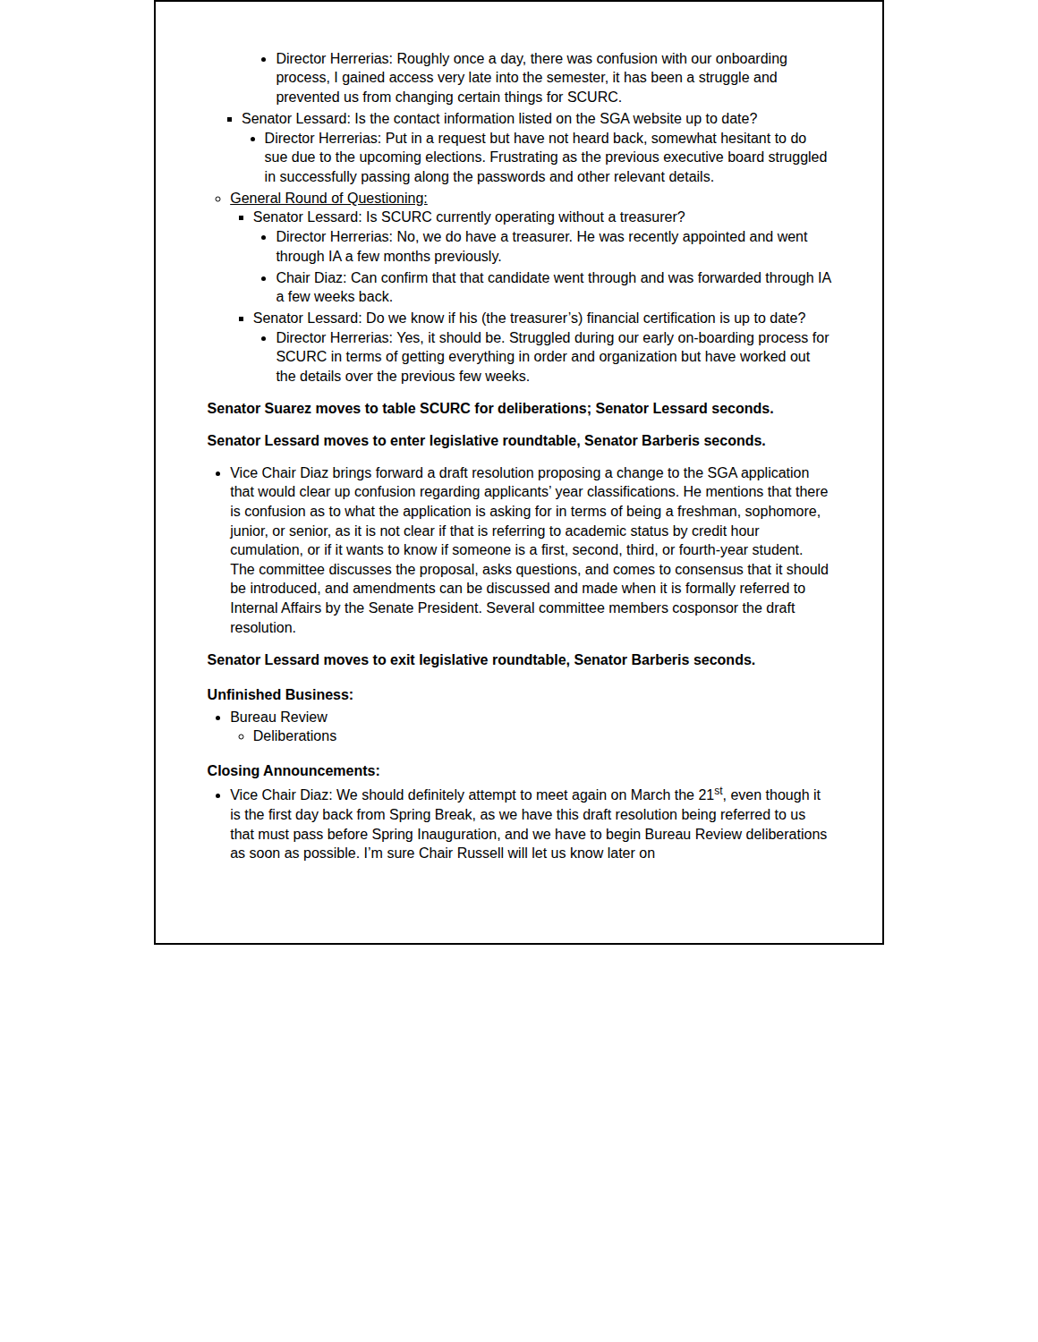Director Herrerias: Roughly once a day, there was confusion with our onboarding process, I gained access very late into the semester, it has been a struggle and prevented us from changing certain things for SCURC.
Senator Lessard: Is the contact information listed on the SGA website up to date?
Director Herrerias: Put in a request but have not heard back, somewhat hesitant to do sue due to the upcoming elections. Frustrating as the previous executive board struggled in successfully passing along the passwords and other relevant details.
General Round of Questioning:
Senator Lessard: Is SCURC currently operating without a treasurer?
Director Herrerias: No, we do have a treasurer. He was recently appointed and went through IA a few months previously.
Chair Diaz: Can confirm that that candidate went through and was forwarded through IA a few weeks back.
Senator Lessard: Do we know if his (the treasurer’s) financial certification is up to date?
Director Herrerias: Yes, it should be. Struggled during our early on-boarding process for SCURC in terms of getting everything in order and organization but have worked out the details over the previous few weeks.
Senator Suarez moves to table SCURC for deliberations; Senator Lessard seconds.
Senator Lessard moves to enter legislative roundtable, Senator Barberis seconds.
Vice Chair Diaz brings forward a draft resolution proposing a change to the SGA application that would clear up confusion regarding applicants’ year classifications. He mentions that there is confusion as to what the application is asking for in terms of being a freshman, sophomore, junior, or senior, as it is not clear if that is referring to academic status by credit hour cumulation, or if it wants to know if someone is a first, second, third, or fourth-year student. The committee discusses the proposal, asks questions, and comes to consensus that it should be introduced, and amendments can be discussed and made when it is formally referred to Internal Affairs by the Senate President. Several committee members cosponsor the draft resolution.
Senator Lessard moves to exit legislative roundtable, Senator Barberis seconds.
Unfinished Business:
Bureau Review
Deliberations
Closing Announcements:
Vice Chair Diaz: We should definitely attempt to meet again on March the 21st, even though it is the first day back from Spring Break, as we have this draft resolution being referred to us that must pass before Spring Inauguration, and we have to begin Bureau Review deliberations as soon as possible. I’m sure Chair Russell will let us know later on